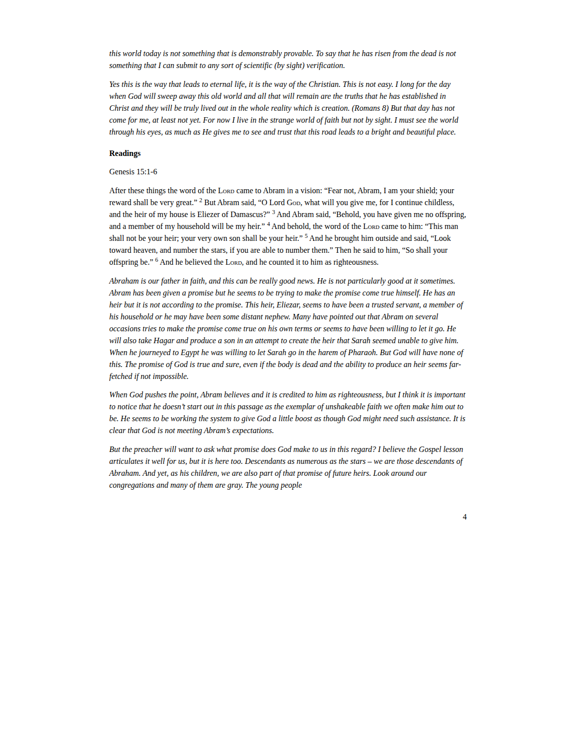this world today is not something that is demonstrably provable. To say that he has risen from the dead is not something that I can submit to any sort of scientific (by sight) verification.
Yes this is the way that leads to eternal life, it is the way of the Christian. This is not easy. I long for the day when God will sweep away this old world and all that will remain are the truths that he has established in Christ and they will be truly lived out in the whole reality which is creation. (Romans 8) But that day has not come for me, at least not yet. For now I live in the strange world of faith but not by sight. I must see the world through his eyes, as much as He gives me to see and trust that this road leads to a bright and beautiful place.
Readings
Genesis 15:1-6
After these things the word of the Lord came to Abram in a vision: “Fear not, Abram, I am your shield; your reward shall be very great.” 2 But Abram said, “O Lord God, what will you give me, for I continue childless, and the heir of my house is Eliezer of Damascus?” 3 And Abram said, “Behold, you have given me no offspring, and a member of my household will be my heir.” 4 And behold, the word of the Lord came to him: “This man shall not be your heir; your very own son shall be your heir.” 5 And he brought him outside and said, “Look toward heaven, and number the stars, if you are able to number them.” Then he said to him, “So shall your offspring be.” 6 And he believed the Lord, and he counted it to him as righteousness.
Abraham is our father in faith, and this can be really good news. He is not particularly good at it sometimes. Abram has been given a promise but he seems to be trying to make the promise come true himself. He has an heir but it is not according to the promise. This heir, Eliezar, seems to have been a trusted servant, a member of his household or he may have been some distant nephew. Many have pointed out that Abram on several occasions tries to make the promise come true on his own terms or seems to have been willing to let it go. He will also take Hagar and produce a son in an attempt to create the heir that Sarah seemed unable to give him. When he journeyed to Egypt he was willing to let Sarah go in the harem of Pharaoh. But God will have none of this. The promise of God is true and sure, even if the body is dead and the ability to produce an heir seems far-fetched if not impossible.
When God pushes the point, Abram believes and it is credited to him as righteousness, but I think it is important to notice that he doesn’t start out in this passage as the exemplar of unshakeable faith we often make him out to be. He seems to be working the system to give God a little boost as though God might need such assistance. It is clear that God is not meeting Abram’s expectations.
But the preacher will want to ask what promise does God make to us in this regard? I believe the Gospel lesson articulates it well for us, but it is here too. Descendants as numerous as the stars – we are those descendants of Abraham. And yet, as his children, we are also part of that promise of future heirs. Look around our congregations and many of them are gray. The young people
4